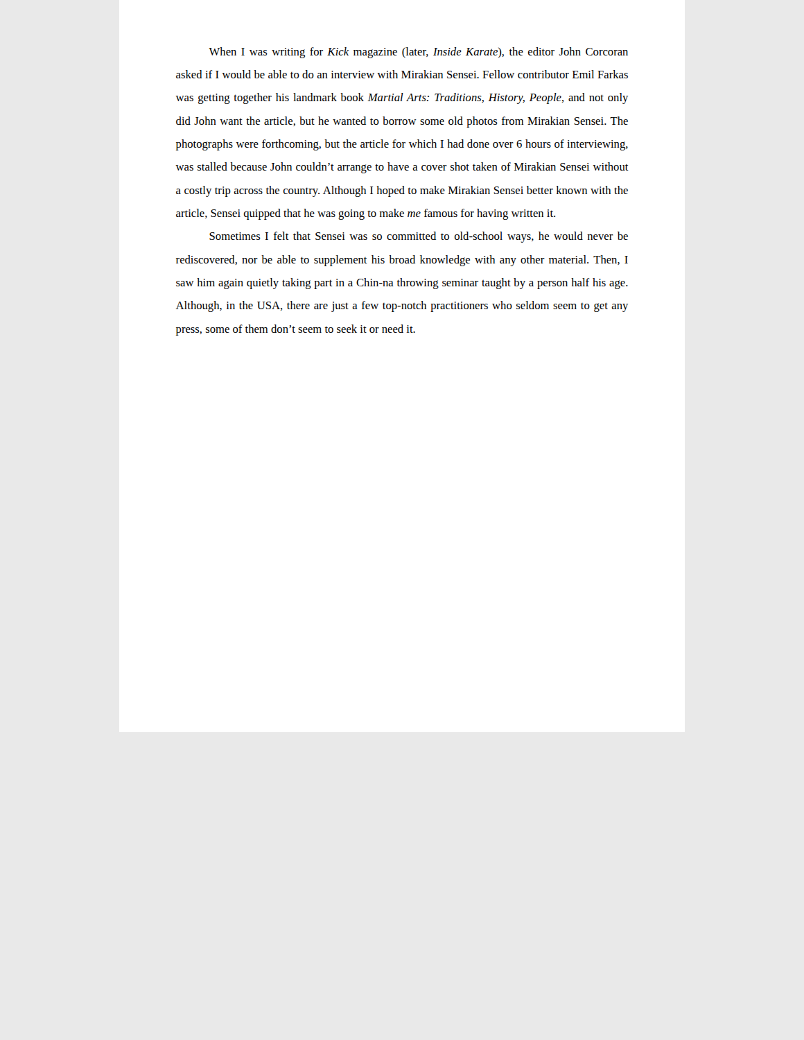When I was writing for Kick magazine (later, Inside Karate), the editor John Corcoran asked if I would be able to do an interview with Mirakian Sensei. Fellow contributor Emil Farkas was getting together his landmark book Martial Arts: Traditions, History, People, and not only did John want the article, but he wanted to borrow some old photos from Mirakian Sensei. The photographs were forthcoming, but the article for which I had done over 6 hours of interviewing, was stalled because John couldn’t arrange to have a cover shot taken of Mirakian Sensei without a costly trip across the country. Although I hoped to make Mirakian Sensei better known with the article, Sensei quipped that he was going to make me famous for having written it.
Sometimes I felt that Sensei was so committed to old-school ways, he would never be rediscovered, nor be able to supplement his broad knowledge with any other material. Then, I saw him again quietly taking part in a Chin-na throwing seminar taught by a person half his age. Although, in the USA, there are just a few top-notch practitioners who seldom seem to get any press, some of them don’t seem to seek it or need it.